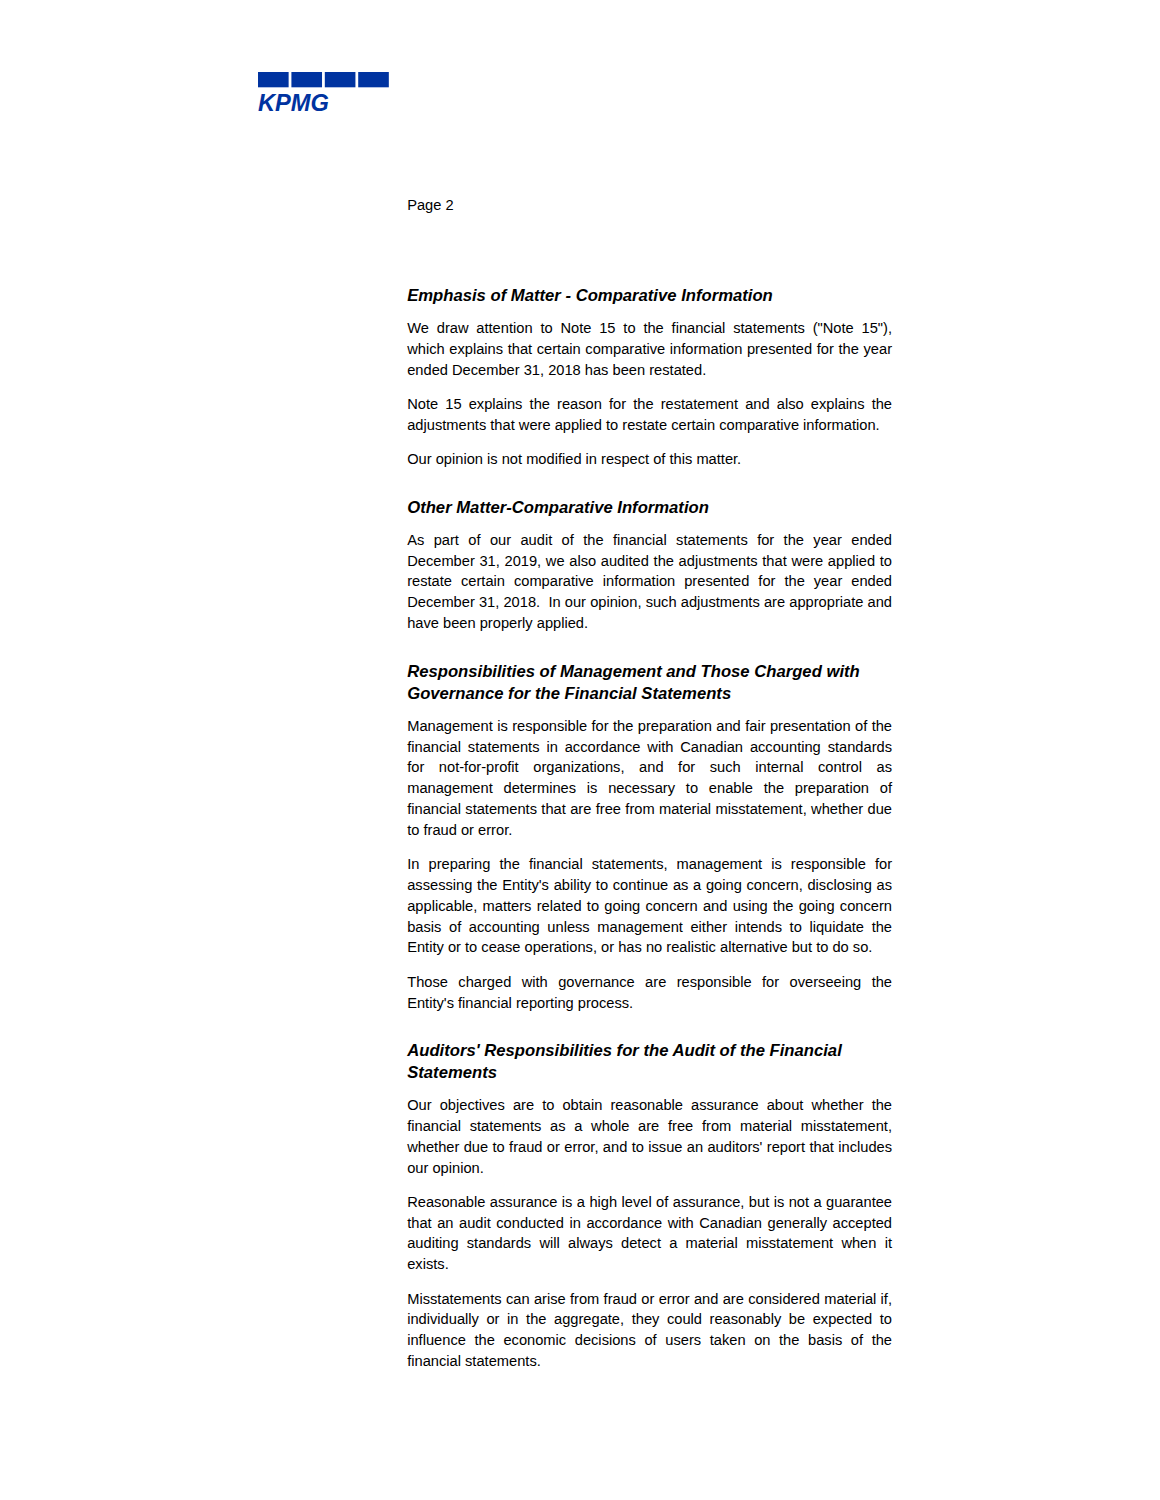KPMG
Page 2
Emphasis of Matter - Comparative Information
We draw attention to Note 15 to the financial statements ("Note 15"), which explains that certain comparative information presented for the year ended December 31, 2018 has been restated.
Note 15 explains the reason for the restatement and also explains the adjustments that were applied to restate certain comparative information.
Our opinion is not modified in respect of this matter.
Other Matter-Comparative Information
As part of our audit of the financial statements for the year ended December 31, 2019, we also audited the adjustments that were applied to restate certain comparative information presented for the year ended December 31, 2018. In our opinion, such adjustments are appropriate and have been properly applied.
Responsibilities of Management and Those Charged with Governance for the Financial Statements
Management is responsible for the preparation and fair presentation of the financial statements in accordance with Canadian accounting standards for not-for-profit organizations, and for such internal control as management determines is necessary to enable the preparation of financial statements that are free from material misstatement, whether due to fraud or error.
In preparing the financial statements, management is responsible for assessing the Entity's ability to continue as a going concern, disclosing as applicable, matters related to going concern and using the going concern basis of accounting unless management either intends to liquidate the Entity or to cease operations, or has no realistic alternative but to do so.
Those charged with governance are responsible for overseeing the Entity's financial reporting process.
Auditors' Responsibilities for the Audit of the Financial Statements
Our objectives are to obtain reasonable assurance about whether the financial statements as a whole are free from material misstatement, whether due to fraud or error, and to issue an auditors' report that includes our opinion.
Reasonable assurance is a high level of assurance, but is not a guarantee that an audit conducted in accordance with Canadian generally accepted auditing standards will always detect a material misstatement when it exists.
Misstatements can arise from fraud or error and are considered material if, individually or in the aggregate, they could reasonably be expected to influence the economic decisions of users taken on the basis of the financial statements.